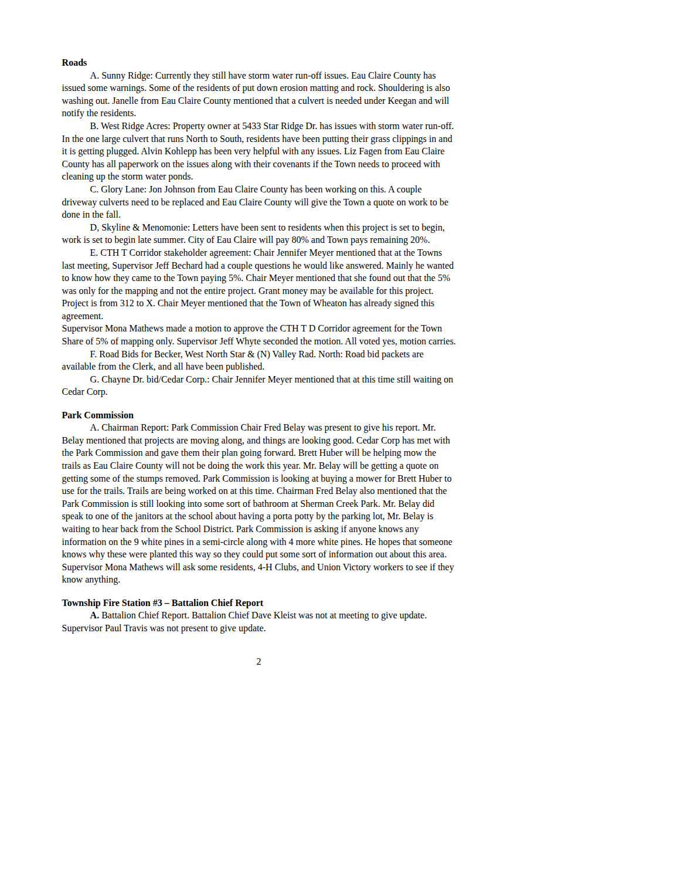Roads
A. Sunny Ridge: Currently they still have storm water run-off issues. Eau Claire County has issued some warnings. Some of the residents of put down erosion matting and rock. Shouldering is also washing out. Janelle from Eau Claire County mentioned that a culvert is needed under Keegan and will notify the residents.
B. West Ridge Acres: Property owner at 5433 Star Ridge Dr. has issues with storm water run-off. In the one large culvert that runs North to South, residents have been putting their grass clippings in and it is getting plugged. Alvin Kohlepp has been very helpful with any issues. Liz Fagen from Eau Claire County has all paperwork on the issues along with their covenants if the Town needs to proceed with cleaning up the storm water ponds.
C. Glory Lane: Jon Johnson from Eau Claire County has been working on this. A couple driveway culverts need to be replaced and Eau Claire County will give the Town a quote on work to be done in the fall.
D, Skyline & Menomonie: Letters have been sent to residents when this project is set to begin, work is set to begin late summer. City of Eau Claire will pay 80% and Town pays remaining 20%.
E. CTH T Corridor stakeholder agreement: Chair Jennifer Meyer mentioned that at the Towns last meeting, Supervisor Jeff Bechard had a couple questions he would like answered. Mainly he wanted to know how they came to the Town paying 5%. Chair Meyer mentioned that she found out that the 5% was only for the mapping and not the entire project. Grant money may be available for this project. Project is from 312 to X. Chair Meyer mentioned that the Town of Wheaton has already signed this agreement.
Supervisor Mona Mathews made a motion to approve the CTH T D Corridor agreement for the Town Share of 5% of mapping only. Supervisor Jeff Whyte seconded the motion. All voted yes, motion carries.
F. Road Bids for Becker, West North Star & (N) Valley Rad. North: Road bid packets are available from the Clerk, and all have been published.
G. Chayne Dr. bid/Cedar Corp.: Chair Jennifer Meyer mentioned that at this time still waiting on Cedar Corp.
Park Commission
A. Chairman Report: Park Commission Chair Fred Belay was present to give his report. Mr. Belay mentioned that projects are moving along, and things are looking good. Cedar Corp has met with the Park Commission and gave them their plan going forward. Brett Huber will be helping mow the trails as Eau Claire County will not be doing the work this year. Mr. Belay will be getting a quote on getting some of the stumps removed. Park Commission is looking at buying a mower for Brett Huber to use for the trails. Trails are being worked on at this time. Chairman Fred Belay also mentioned that the Park Commission is still looking into some sort of bathroom at Sherman Creek Park. Mr. Belay did speak to one of the janitors at the school about having a porta potty by the parking lot, Mr. Belay is waiting to hear back from the School District. Park Commission is asking if anyone knows any information on the 9 white pines in a semi-circle along with 4 more white pines. He hopes that someone knows why these were planted this way so they could put some sort of information out about this area. Supervisor Mona Mathews will ask some residents, 4-H Clubs, and Union Victory workers to see if they know anything.
Township Fire Station #3 – Battalion Chief Report
A. Battalion Chief Report. Battalion Chief Dave Kleist was not at meeting to give update. Supervisor Paul Travis was not present to give update.
2